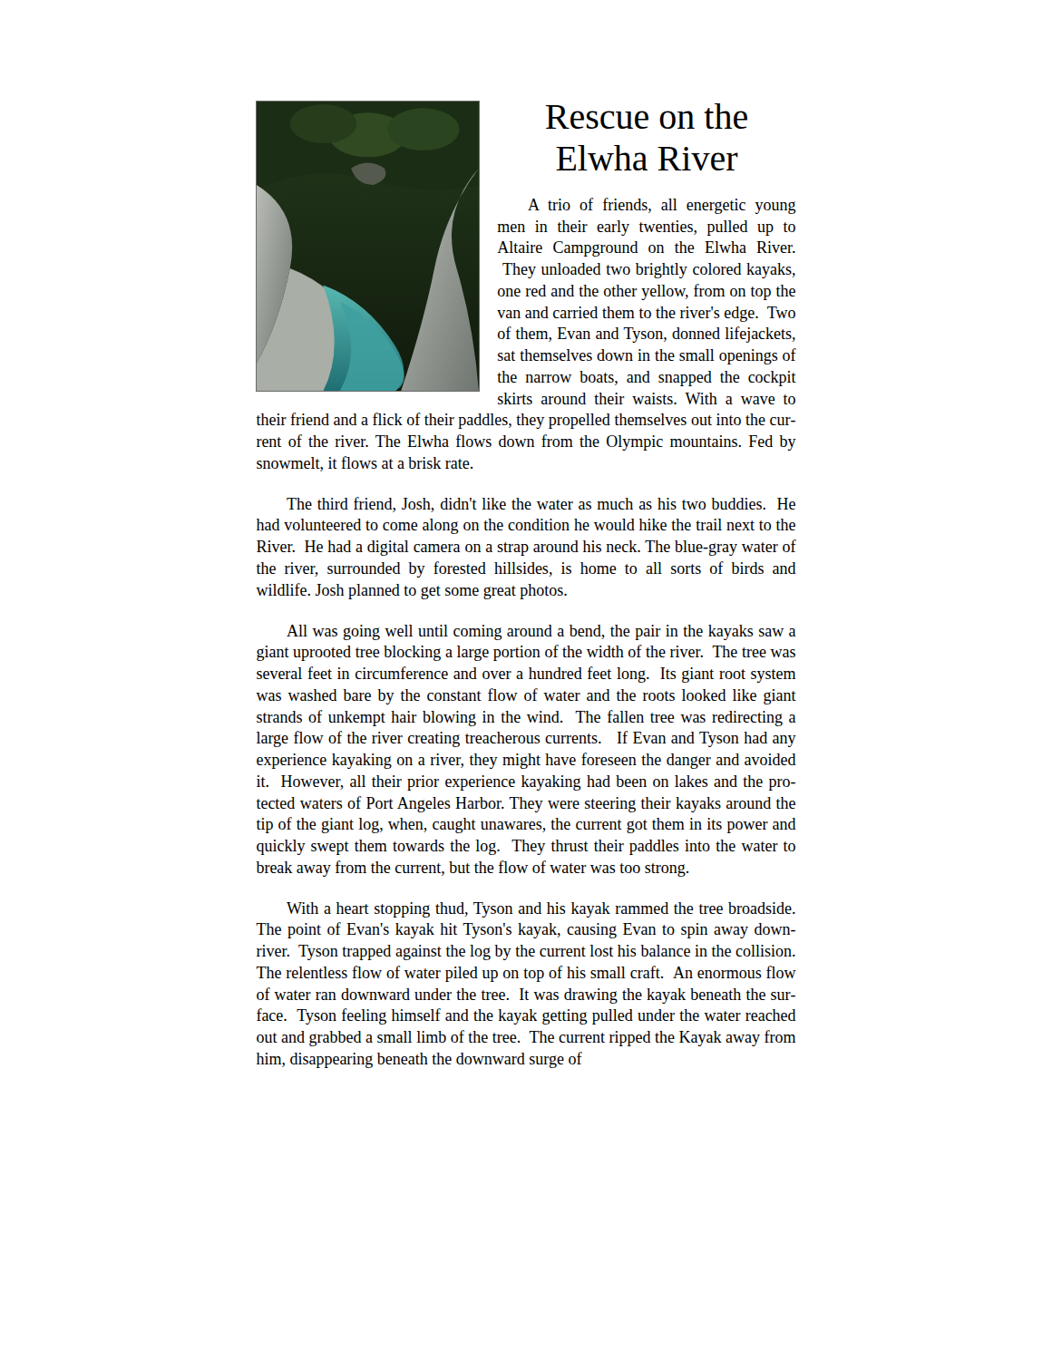Rescue on the Elwha River
A trio of friends, all energetic young men in their early twenties, pulled up to Altaire Campground on the Elwha River. They unloaded two brightly colored kayaks, one red and the other yellow, from on top the van and carried them to the river's edge. Two of them, Evan and Tyson, donned lifejackets, sat themselves down in the small openings of the narrow boats, and snapped the cockpit skirts around their waists. With a wave to their friend and a flick of their paddles, they propelled themselves out into the current of the river. The Elwha flows down from the Olympic mountains. Fed by snowmelt, it flows at a brisk rate.
The third friend, Josh, didn't like the water as much as his two buddies. He had volunteered to come along on the condition he would hike the trail next to the River. He had a digital camera on a strap around his neck. The blue-gray water of the river, surrounded by forested hillsides, is home to all sorts of birds and wildlife. Josh planned to get some great photos.
All was going well until coming around a bend, the pair in the kayaks saw a giant uprooted tree blocking a large portion of the width of the river. The tree was several feet in circumference and over a hundred feet long. Its giant root system was washed bare by the constant flow of water and the roots looked like giant strands of unkempt hair blowing in the wind. The fallen tree was redirecting a large flow of the river creating treacherous currents. If Evan and Tyson had any experience kayaking on a river, they might have foreseen the danger and avoided it. However, all their prior experience kayaking had been on lakes and the protected waters of Port Angeles Harbor. They were steering their kayaks around the tip of the giant log, when, caught unawares, the current got them in its power and quickly swept them towards the log. They thrust their paddles into the water to break away from the current, but the flow of water was too strong.
With a heart stopping thud, Tyson and his kayak rammed the tree broadside. The point of Evan's kayak hit Tyson's kayak, causing Evan to spin away downriver. Tyson trapped against the log by the current lost his balance in the collision. The relentless flow of water piled up on top of his small craft. An enormous flow of water ran downward under the tree. It was drawing the kayak beneath the surface. Tyson feeling himself and the kayak getting pulled under the water reached out and grabbed a small limb of the tree. The current ripped the Kayak away from him, disappearing beneath the downward surge of